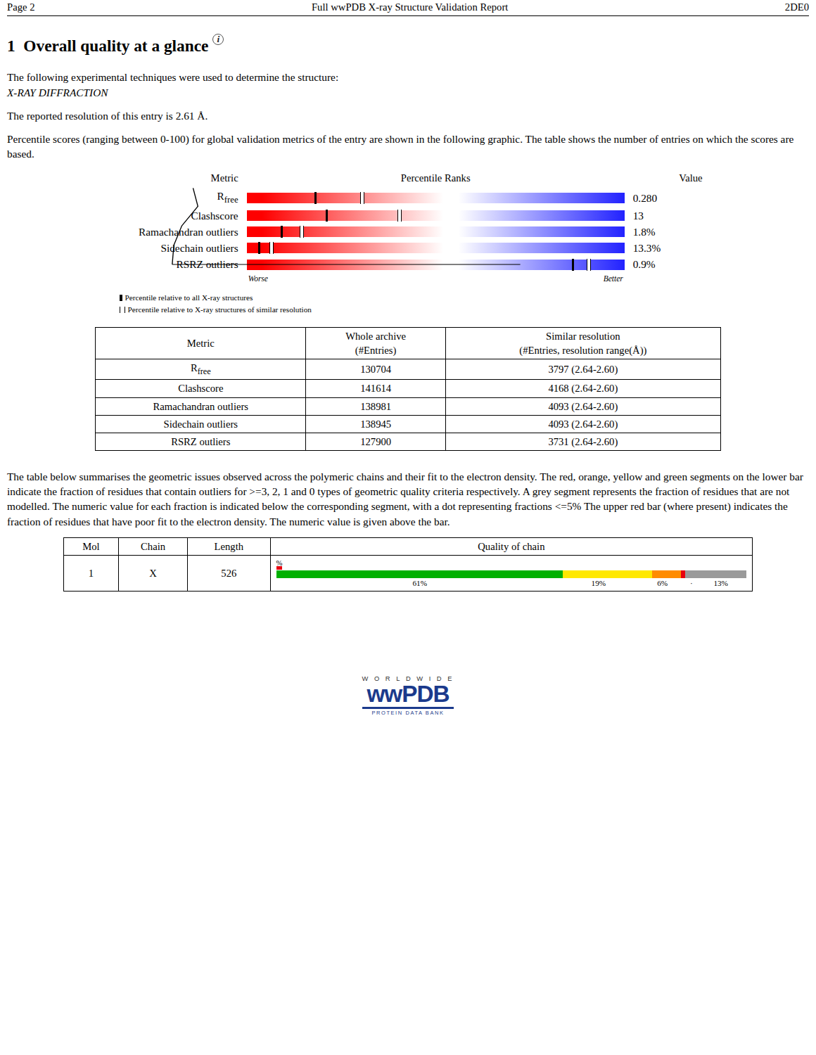Page 2
Full wwPDB X-ray Structure Validation Report
2DE0
1 Overall quality at a glance i
The following experimental techniques were used to determine the structure:
X-RAY DIFFRACTION
The reported resolution of this entry is 2.61 Å.
Percentile scores (ranging between 0-100) for global validation metrics of the entry are shown in the following graphic. The table shows the number of entries on which the scores are based.
| Metric | Percentile Ranks | Value |
| --- | --- | --- |
| R free | | 0.280 |
| Clashscore | | 13 |
| Ramachandran outliers | | 1.8% |
| Sidechain outliers | | 13.3% |
| RSRZ outliers | | 0.9% |
| | Worse Better | |
Percentile relative to all X-ray structures
Percentile relative to X-ray structures of similar resolution
| Metric | Whole archive (#Entries) | Similar resolution (#Entries, resolution range(Å)) |
| --- | --- | --- |
| R free | 130704 | 3797 (2.64-2.60) |
| Clashscore | 141614 | 4168 (2.64-2.60) |
| Ramachandran outliers | 138981 | 4093 (2.64-2.60) |
| Sidechain outliers | 138945 | 4093 (2.64-2.60) |
| RSRZ outliers | 127900 | 3731 (2.64-2.60) |
The table below summarises the geometric issues observed across the polymeric chains and their fit to the electron density. The red, orange, yellow and green segments on the lower bar indicate the fraction of residues that contain outliers for >=3, 2, 1 and 0 types of geometric quality criteria respectively. A grey segment represents the fraction of residues that are not modelled. The numeric value for each fraction is indicated below the corresponding segment, with a dot representing fractions <=5% The upper red bar (where present) indicates the fraction of residues that have poor fit to the electron density. The numeric value is given above the bar.
| Mol | Chain | Length | Quality of chain |
| --- | --- | --- | --- |
| 1 | X | 526 | % 61% 19% 6% · 13% |
W O R L D W I D E
ww PDB
PROTEIN DATA BANK